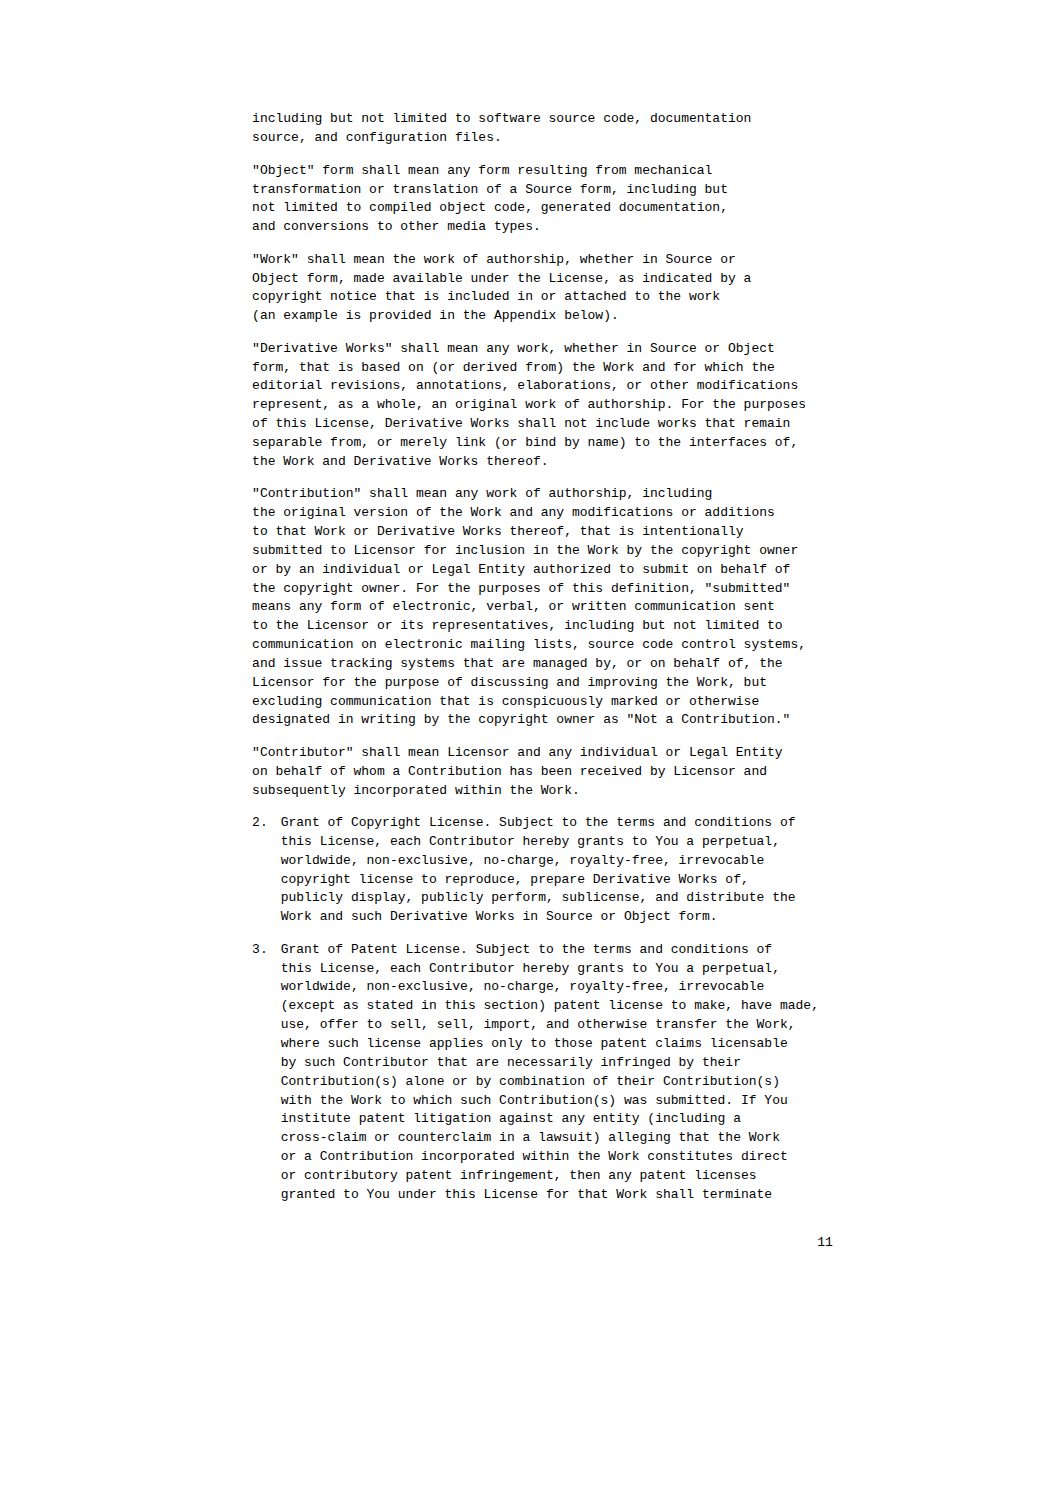including but not limited to software source code, documentation source, and configuration files.
"Object" form shall mean any form resulting from mechanical transformation or translation of a Source form, including but not limited to compiled object code, generated documentation, and conversions to other media types.
"Work" shall mean the work of authorship, whether in Source or Object form, made available under the License, as indicated by a copyright notice that is included in or attached to the work (an example is provided in the Appendix below).
"Derivative Works" shall mean any work, whether in Source or Object form, that is based on (or derived from) the Work and for which the editorial revisions, annotations, elaborations, or other modifications represent, as a whole, an original work of authorship. For the purposes of this License, Derivative Works shall not include works that remain separable from, or merely link (or bind by name) to the interfaces of, the Work and Derivative Works thereof.
"Contribution" shall mean any work of authorship, including the original version of the Work and any modifications or additions to that Work or Derivative Works thereof, that is intentionally submitted to Licensor for inclusion in the Work by the copyright owner or by an individual or Legal Entity authorized to submit on behalf of the copyright owner. For the purposes of this definition, "submitted" means any form of electronic, verbal, or written communication sent to the Licensor or its representatives, including but not limited to communication on electronic mailing lists, source code control systems, and issue tracking systems that are managed by, or on behalf of, the Licensor for the purpose of discussing and improving the Work, but excluding communication that is conspicuously marked or otherwise designated in writing by the copyright owner as "Not a Contribution."
"Contributor" shall mean Licensor and any individual or Legal Entity on behalf of whom a Contribution has been received by Licensor and subsequently incorporated within the Work.
2.
Grant of Copyright License. Subject to the terms and conditions of this License, each Contributor hereby grants to You a perpetual, worldwide, non-exclusive, no-charge, royalty-free, irrevocable copyright license to reproduce, prepare Derivative Works of, publicly display, publicly perform, sublicense, and distribute the Work and such Derivative Works in Source or Object form.
3.
Grant of Patent License. Subject to the terms and conditions of this License, each Contributor hereby grants to You a perpetual, worldwide, non-exclusive, no-charge, royalty-free, irrevocable (except as stated in this section) patent license to make, have made, use, offer to sell, sell, import, and otherwise transfer the Work, where such license applies only to those patent claims licensable by such Contributor that are necessarily infringed by their Contribution(s) alone or by combination of their Contribution(s) with the Work to which such Contribution(s) was submitted. If You institute patent litigation against any entity (including a cross-claim or counterclaim in a lawsuit) alleging that the Work or a Contribution incorporated within the Work constitutes direct or contributory patent infringement, then any patent licenses granted to You under this License for that Work shall terminate
11